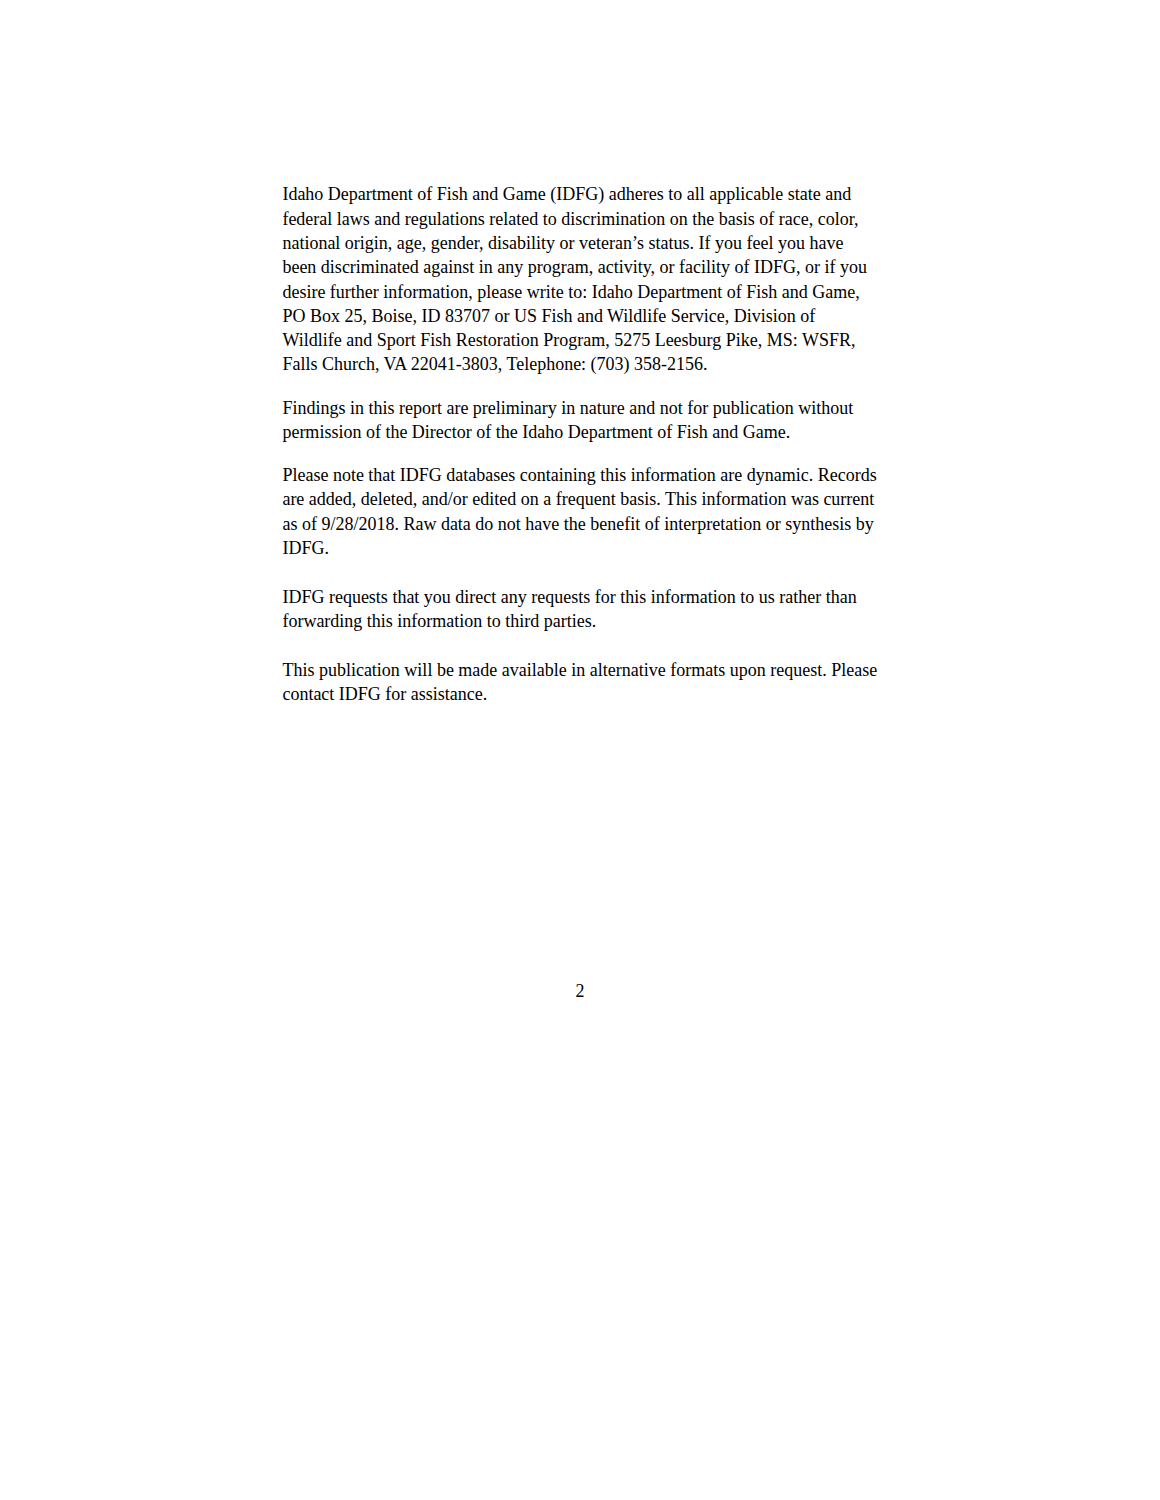Idaho Department of Fish and Game (IDFG) adheres to all applicable state and federal laws and regulations related to discrimination on the basis of race, color, national origin, age, gender, disability or veteran’s status. If you feel you have been discriminated against in any program, activity, or facility of IDFG, or if you desire further information, please write to: Idaho Department of Fish and Game, PO Box 25, Boise, ID 83707 or US Fish and Wildlife Service, Division of Wildlife and Sport Fish Restoration Program, 5275 Leesburg Pike, MS: WSFR, Falls Church, VA 22041-3803, Telephone: (703) 358-2156.
Findings in this report are preliminary in nature and not for publication without permission of the Director of the Idaho Department of Fish and Game.
Please note that IDFG databases containing this information are dynamic. Records are added, deleted, and/or edited on a frequent basis. This information was current as of 9/28/2018. Raw data do not have the benefit of interpretation or synthesis by IDFG.
IDFG requests that you direct any requests for this information to us rather than forwarding this information to third parties.
This publication will be made available in alternative formats upon request. Please contact IDFG for assistance.
2